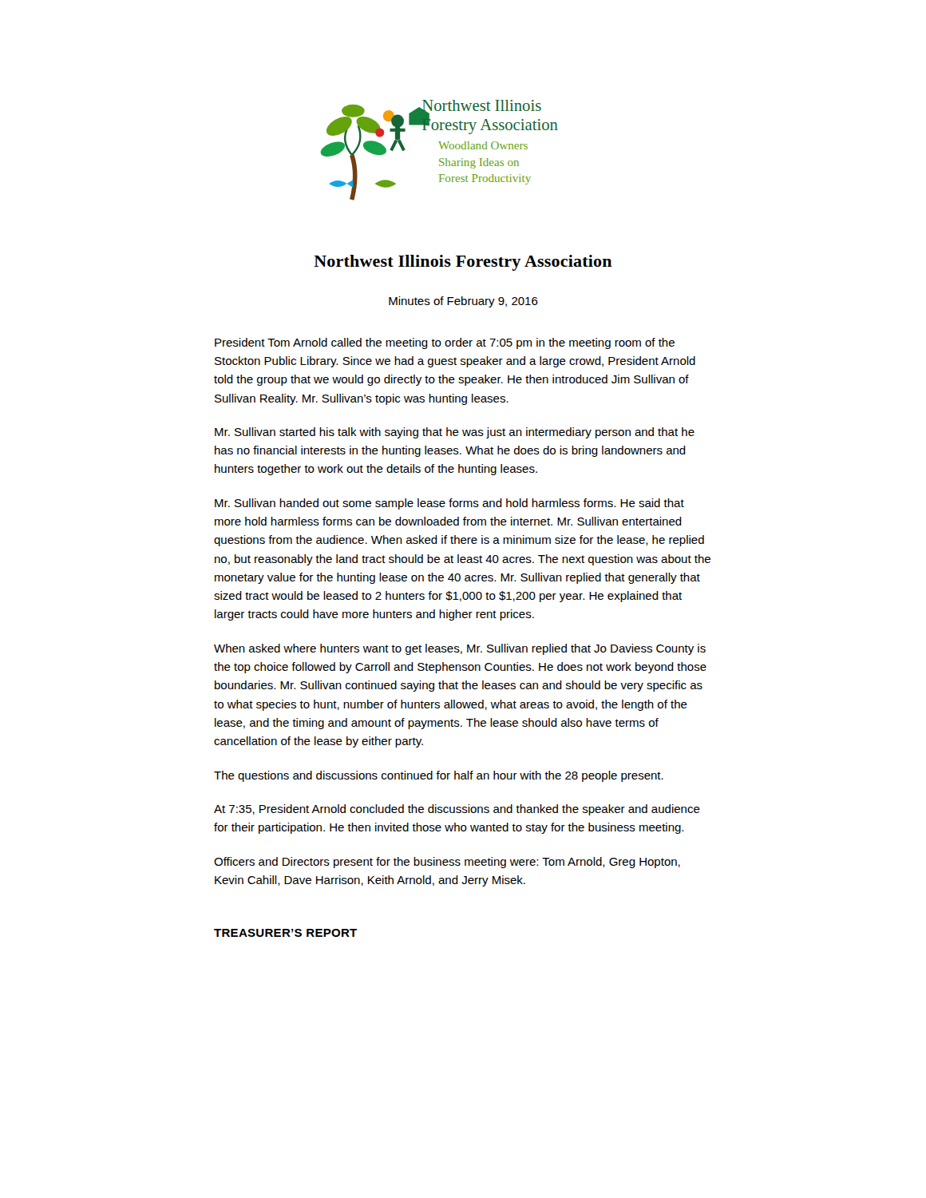Northwest Illinois Forestry Association
Minutes of February 9, 2016
President Tom Arnold called the meeting to order at 7:05 pm in the meeting room of the Stockton Public Library. Since we had a guest speaker and a large crowd, President Arnold told the group that we would go directly to the speaker. He then introduced Jim Sullivan of Sullivan Reality. Mr. Sullivan’s topic was hunting leases.
Mr. Sullivan started his talk with saying that he was just an intermediary person and that he has no financial interests in the hunting leases. What he does do is bring landowners and hunters together to work out the details of the hunting leases.
Mr. Sullivan handed out some sample lease forms and hold harmless forms. He said that more hold harmless forms can be downloaded from the internet. Mr. Sullivan entertained questions from the audience. When asked if there is a minimum size for the lease, he replied no, but reasonably the land tract should be at least 40 acres. The next question was about the monetary value for the hunting lease on the 40 acres. Mr. Sullivan replied that generally that sized tract would be leased to 2 hunters for $1,000 to $1,200 per year. He explained that larger tracts could have more hunters and higher rent prices.
When asked where hunters want to get leases, Mr. Sullivan replied that Jo Daviess County is the top choice followed by Carroll and Stephenson Counties. He does not work beyond those boundaries. Mr. Sullivan continued saying that the leases can and should be very specific as to what species to hunt, number of hunters allowed, what areas to avoid, the length of the lease, and the timing and amount of payments. The lease should also have terms of cancellation of the lease by either party.
The questions and discussions continued for half an hour with the 28 people present.
At 7:35, President Arnold concluded the discussions and thanked the speaker and audience for their participation. He then invited those who wanted to stay for the business meeting.
Officers and Directors present for the business meeting were: Tom Arnold, Greg Hopton, Kevin Cahill, Dave Harrison, Keith Arnold, and Jerry Misek.
TREASURER’S REPORT